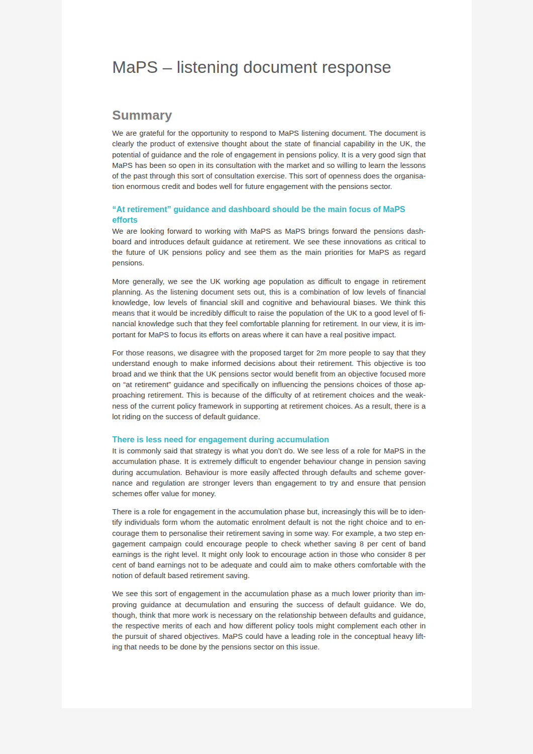MaPS – listening document response
Summary
We are grateful for the opportunity to respond to MaPS listening document. The document is clearly the product of extensive thought about the state of financial capability in the UK, the potential of guidance and the role of engagement in pensions policy. It is a very good sign that MaPS has been so open in its consultation with the market and so willing to learn the lessons of the past through this sort of consultation exercise. This sort of openness does the organisation enormous credit and bodes well for future engagement with the pensions sector.
“At retirement” guidance and dashboard should be the main focus of MaPS efforts
We are looking forward to working with MaPS as MaPS brings forward the pensions dashboard and introduces default guidance at retirement. We see these innovations as critical to the future of UK pensions policy and see them as the main priorities for MaPS as regard pensions.
More generally, we see the UK working age population as difficult to engage in retirement planning. As the listening document sets out, this is a combination of low levels of financial knowledge, low levels of financial skill and cognitive and behavioural biases. We think this means that it would be incredibly difficult to raise the population of the UK to a good level of financial knowledge such that they feel comfortable planning for retirement. In our view, it is important for MaPS to focus its efforts on areas where it can have a real positive impact.
For those reasons, we disagree with the proposed target for 2m more people to say that they understand enough to make informed decisions about their retirement. This objective is too broad and we think that the UK pensions sector would benefit from an objective focused more on “at retirement” guidance and specifically on influencing the pensions choices of those approaching retirement. This is because of the difficulty of at retirement choices and the weakness of the current policy framework in supporting at retirement choices. As a result, there is a lot riding on the success of default guidance.
There is less need for engagement during accumulation
It is commonly said that strategy is what you don’t do. We see less of a role for MaPS in the accumulation phase. It is extremely difficult to engender behaviour change in pension saving during accumulation. Behaviour is more easily affected through defaults and scheme governance and regulation are stronger levers than engagement to try and ensure that pension schemes offer value for money.
There is a role for engagement in the accumulation phase but, increasingly this will be to identify individuals form whom the automatic enrolment default is not the right choice and to encourage them to personalise their retirement saving in some way. For example, a two step engagement campaign could encourage people to check whether saving 8 per cent of band earnings is the right level. It might only look to encourage action in those who consider 8 per cent of band earnings not to be adequate and could aim to make others comfortable with the notion of default based retirement saving.
We see this sort of engagement in the accumulation phase as a much lower priority than improving guidance at decumulation and ensuring the success of default guidance. We do, though, think that more work is necessary on the relationship between defaults and guidance, the respective merits of each and how different policy tools might complement each other in the pursuit of shared objectives. MaPS could have a leading role in the conceptual heavy lifting that needs to be done by the pensions sector on this issue.